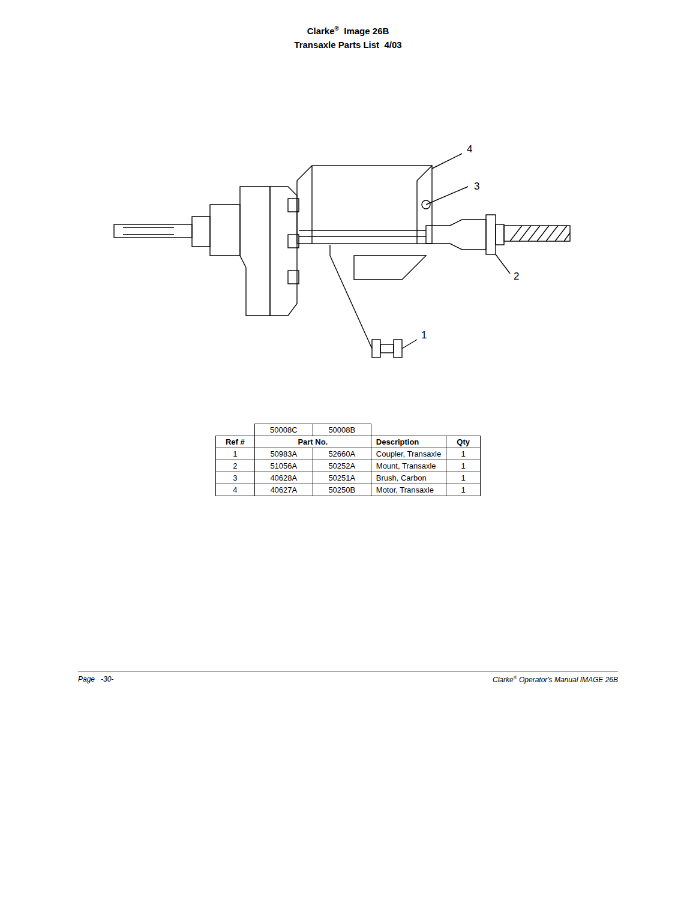Clarke® Image 26B
Transaxle Parts List 4/03
4 3 2 1
| | 50008C | 50008B | | |
| Ref # | Part No. | Description | Qty |
| 1 | 50983A | 52660A | Coupler, Transaxle | 1 |
| 2 | 51056A | 50252A | Mount, Transaxle | 1 |
| 3 | 40628A | 50251A | Brush, Carbon | 1 |
| 4 | 40627A | 50250B | Motor, Transaxle | 1 |
Page -30-
Clarke® Operator's Manual IMAGE 26B